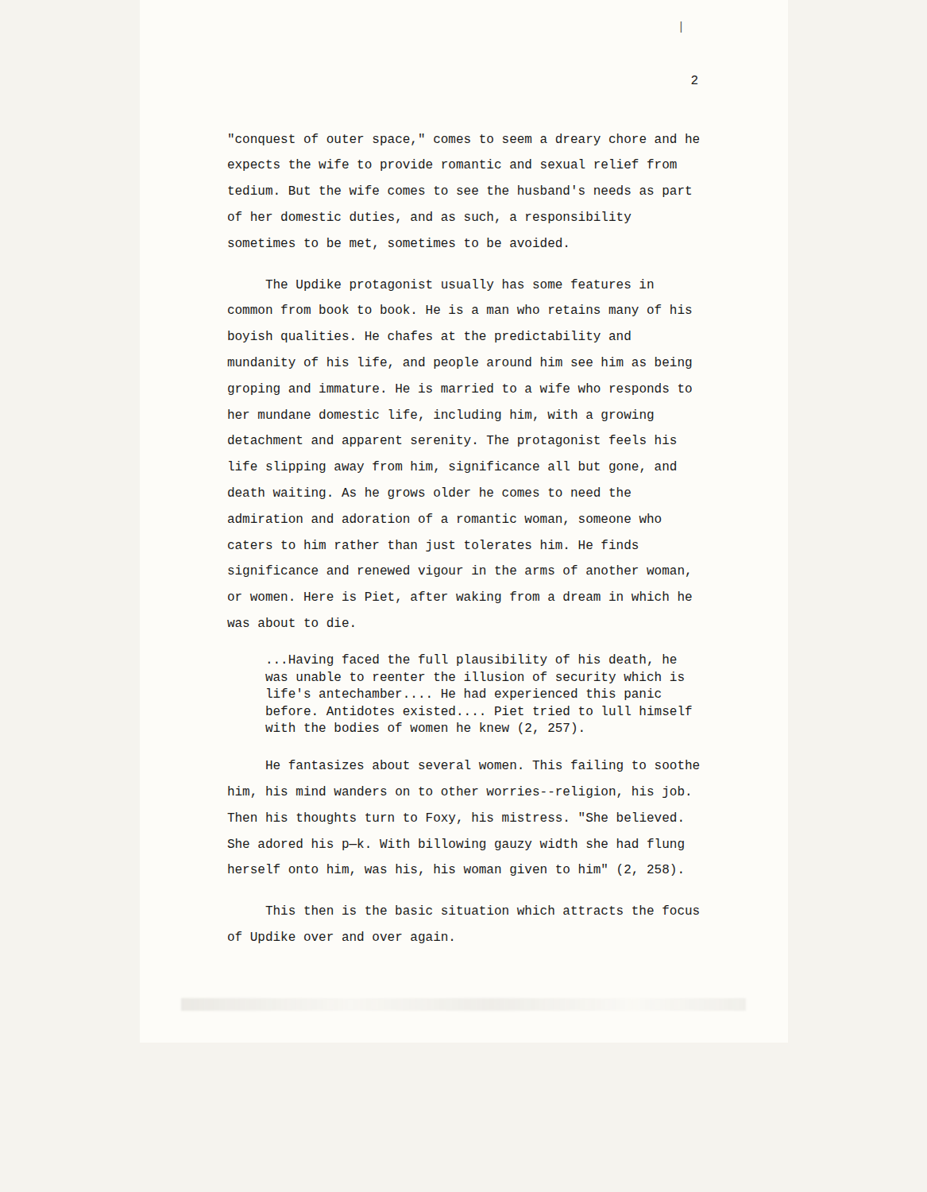|
2
"conquest of outer space," comes to seem a dreary chore and he expects the wife to provide romantic and sexual relief from tedium. But the wife comes to see the husband's needs as part of her domestic duties, and as such, a responsibility sometimes to be met, sometimes to be avoided.
The Updike protagonist usually has some features in common from book to book. He is a man who retains many of his boyish qualities. He chafes at the predictability and mundanity of his life, and people around him see him as being groping and immature. He is married to a wife who responds to her mundane domestic life, including him, with a growing detachment and apparent serenity. The protagonist feels his life slipping away from him, significance all but gone, and death waiting. As he grows older he comes to need the admiration and adoration of a romantic woman, someone who caters to him rather than just tolerates him. He finds significance and renewed vigour in the arms of another woman, or women. Here is Piet, after waking from a dream in which he was about to die.
...Having faced the full plausibility of his death, he was unable to reenter the illusion of security which is life's antechamber.... He had experienced this panic before. Antidotes existed.... Piet tried to lull himself with the bodies of women he knew (2, 257).
He fantasizes about several women. This failing to soothe him, his mind wanders on to other worries--religion, his job. Then his thoughts turn to Foxy, his mistress. "She believed. She adored his p—k. With billowing gauzy width she had flung herself onto him, was his, his woman given to him" (2, 258).
This then is the basic situation which attracts the focus of Updike over and over again.